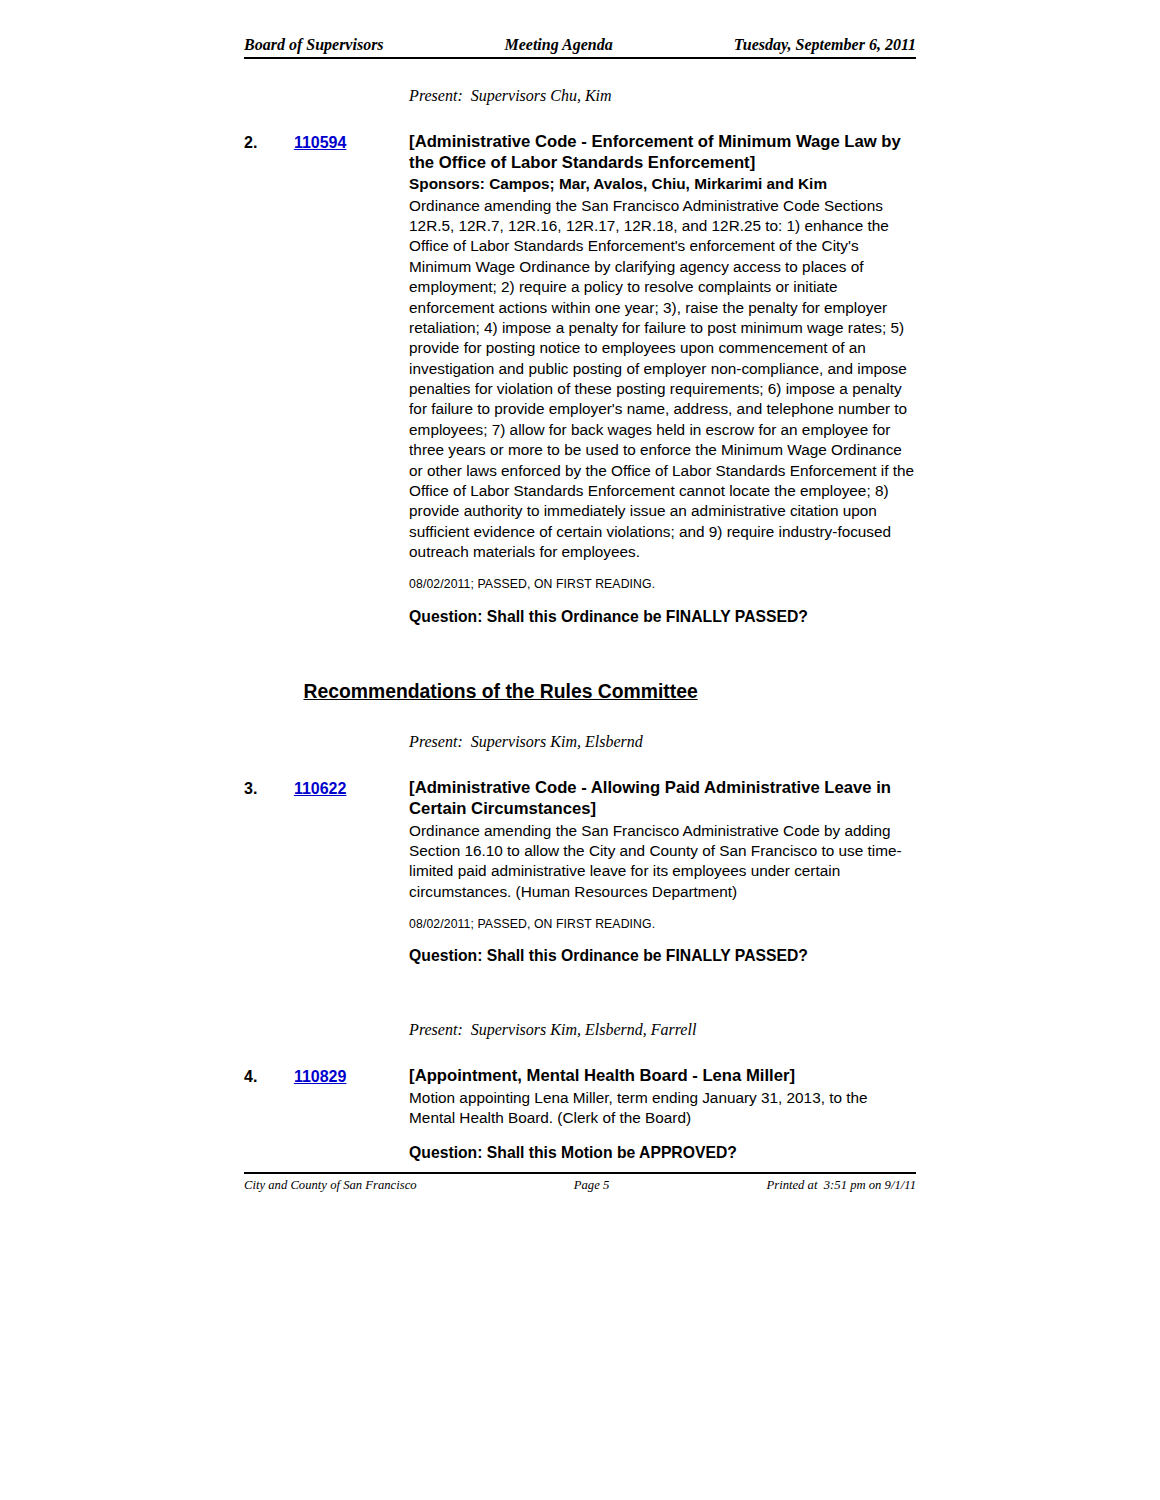Board of Supervisors
Meeting Agenda
Tuesday, September 6, 2011
Present: Supervisors Chu, Kim
2.
110594
[Administrative Code - Enforcement of Minimum Wage Law by the Office of Labor Standards Enforcement]
Sponsors: Campos; Mar, Avalos, Chiu, Mirkarimi and Kim
Ordinance amending the San Francisco Administrative Code Sections 12R.5, 12R.7, 12R.16, 12R.17, 12R.18, and 12R.25 to: 1) enhance the Office of Labor Standards Enforcement's enforcement of the City's Minimum Wage Ordinance by clarifying agency access to places of employment; 2) require a policy to resolve complaints or initiate enforcement actions within one year; 3), raise the penalty for employer retaliation; 4) impose a penalty for failure to post minimum wage rates; 5) provide for posting notice to employees upon commencement of an investigation and public posting of employer non-compliance, and impose penalties for violation of these posting requirements; 6) impose a penalty for failure to provide employer's name, address, and telephone number to employees; 7) allow for back wages held in escrow for an employee for three years or more to be used to enforce the Minimum Wage Ordinance or other laws enforced by the Office of Labor Standards Enforcement if the Office of Labor Standards Enforcement cannot locate the employee; 8) provide authority to immediately issue an administrative citation upon sufficient evidence of certain violations; and 9) require industry-focused outreach materials for employees.
08/02/2011; PASSED, ON FIRST READING.
Question: Shall this Ordinance be FINALLY PASSED?
Recommendations of the Rules Committee
Present: Supervisors Kim, Elsbernd
3.
110622
[Administrative Code - Allowing Paid Administrative Leave in Certain Circumstances]
Ordinance amending the San Francisco Administrative Code by adding Section 16.10 to allow the City and County of San Francisco to use time-limited paid administrative leave for its employees under certain circumstances. (Human Resources Department)
08/02/2011; PASSED, ON FIRST READING.
Question: Shall this Ordinance be FINALLY PASSED?
Present: Supervisors Kim, Elsbernd, Farrell
4.
110829
[Appointment, Mental Health Board - Lena Miller]
Motion appointing Lena Miller, term ending January 31, 2013, to the Mental Health Board. (Clerk of the Board)
Question: Shall this Motion be APPROVED?
City and County of San Francisco
Page 5
Printed at 3:51 pm on 9/1/11